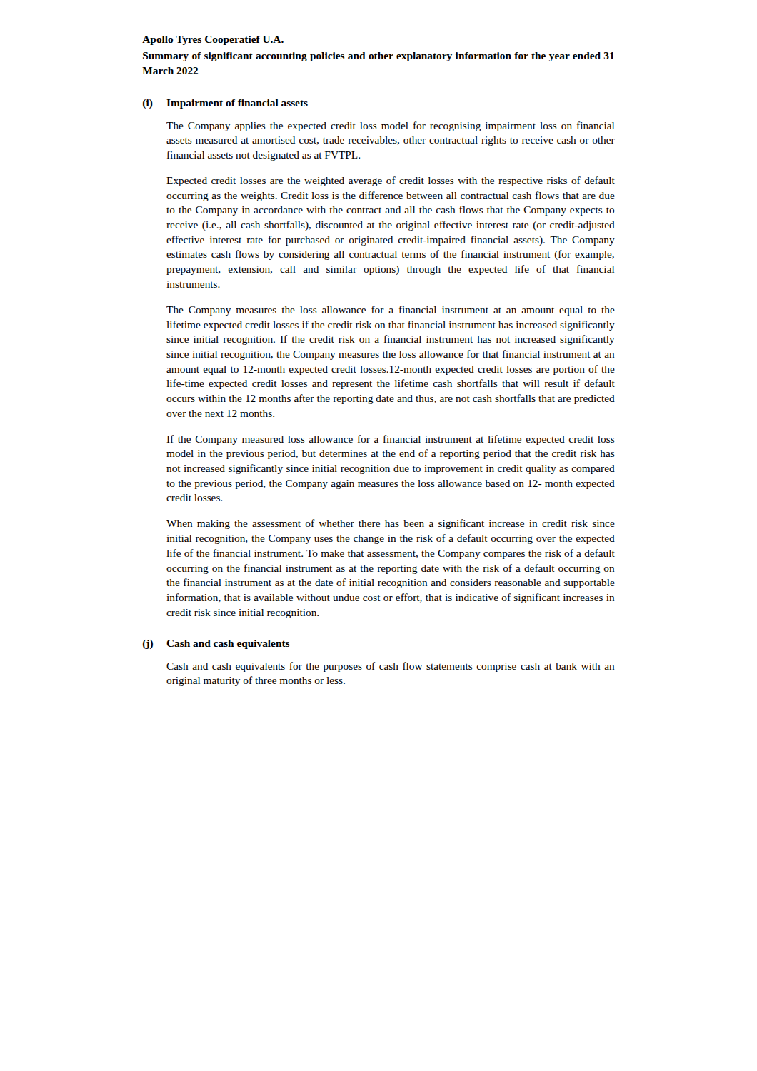Apollo Tyres Cooperatief U.A.
Summary of significant accounting policies and other explanatory information for the year ended 31 March 2022
(i) Impairment of financial assets
The Company applies the expected credit loss model for recognising impairment loss on financial assets measured at amortised cost, trade receivables, other contractual rights to receive cash or other financial assets not designated as at FVTPL.
Expected credit losses are the weighted average of credit losses with the respective risks of default occurring as the weights. Credit loss is the difference between all contractual cash flows that are due to the Company in accordance with the contract and all the cash flows that the Company expects to receive (i.e., all cash shortfalls), discounted at the original effective interest rate (or credit-adjusted effective interest rate for purchased or originated credit-impaired financial assets). The Company estimates cash flows by considering all contractual terms of the financial instrument (for example, prepayment, extension, call and similar options) through the expected life of that financial instruments.
The Company measures the loss allowance for a financial instrument at an amount equal to the lifetime expected credit losses if the credit risk on that financial instrument has increased significantly since initial recognition. If the credit risk on a financial instrument has not increased significantly since initial recognition, the Company measures the loss allowance for that financial instrument at an amount equal to 12-month expected credit losses.12-month expected credit losses are portion of the life-time expected credit losses and represent the lifetime cash shortfalls that will result if default occurs within the 12 months after the reporting date and thus, are not cash shortfalls that are predicted over the next 12 months.
If the Company measured loss allowance for a financial instrument at lifetime expected credit loss model in the previous period, but determines at the end of a reporting period that the credit risk has not increased significantly since initial recognition due to improvement in credit quality as compared to the previous period, the Company again measures the loss allowance based on 12- month expected credit losses.
When making the assessment of whether there has been a significant increase in credit risk since initial recognition, the Company uses the change in the risk of a default occurring over the expected life of the financial instrument. To make that assessment, the Company compares the risk of a default occurring on the financial instrument as at the reporting date with the risk of a default occurring on the financial instrument as at the date of initial recognition and considers reasonable and supportable information, that is available without undue cost or effort, that is indicative of significant increases in credit risk since initial recognition.
(j) Cash and cash equivalents
Cash and cash equivalents for the purposes of cash flow statements comprise cash at bank with an original maturity of three months or less.